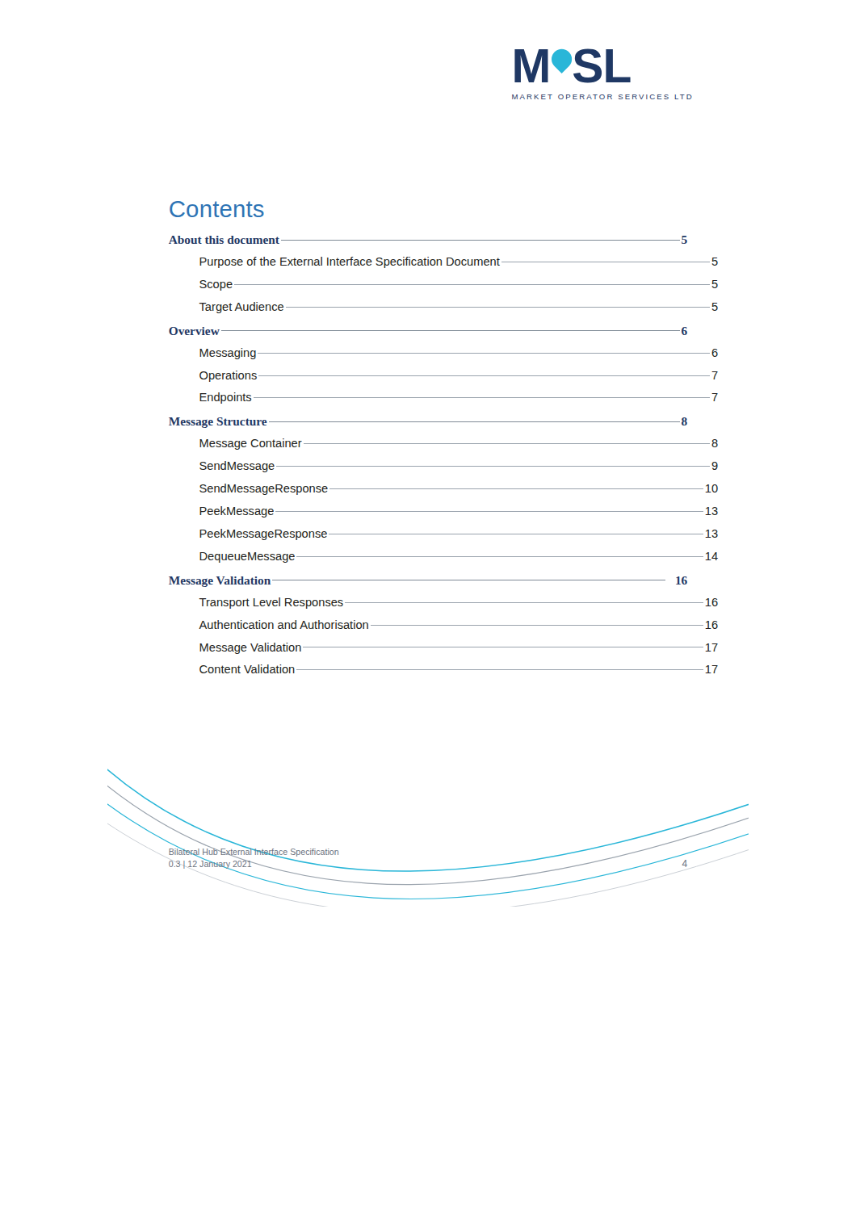M SL
MARKET OPERATOR SERVICES LTD
Contents
About this document 5
Purpose of the External Interface Specification Document 5
Scope 5
Target Audience 5
Overview 6
Messaging 6
Operations 7
Endpoints 7
Message Structure 8
Message Container 8
SendMessage 9
SendMessageResponse 10
PeekMessage 13
PeekMessageResponse 13
DequeueMessage 14
Message Validation 16
Transport Level Responses 16
Authentication and Authorisation 16
Message Validation 17
Content Validation 17
Bilateral Hub External Interface Specification
0.3 | 12 January 2021
4